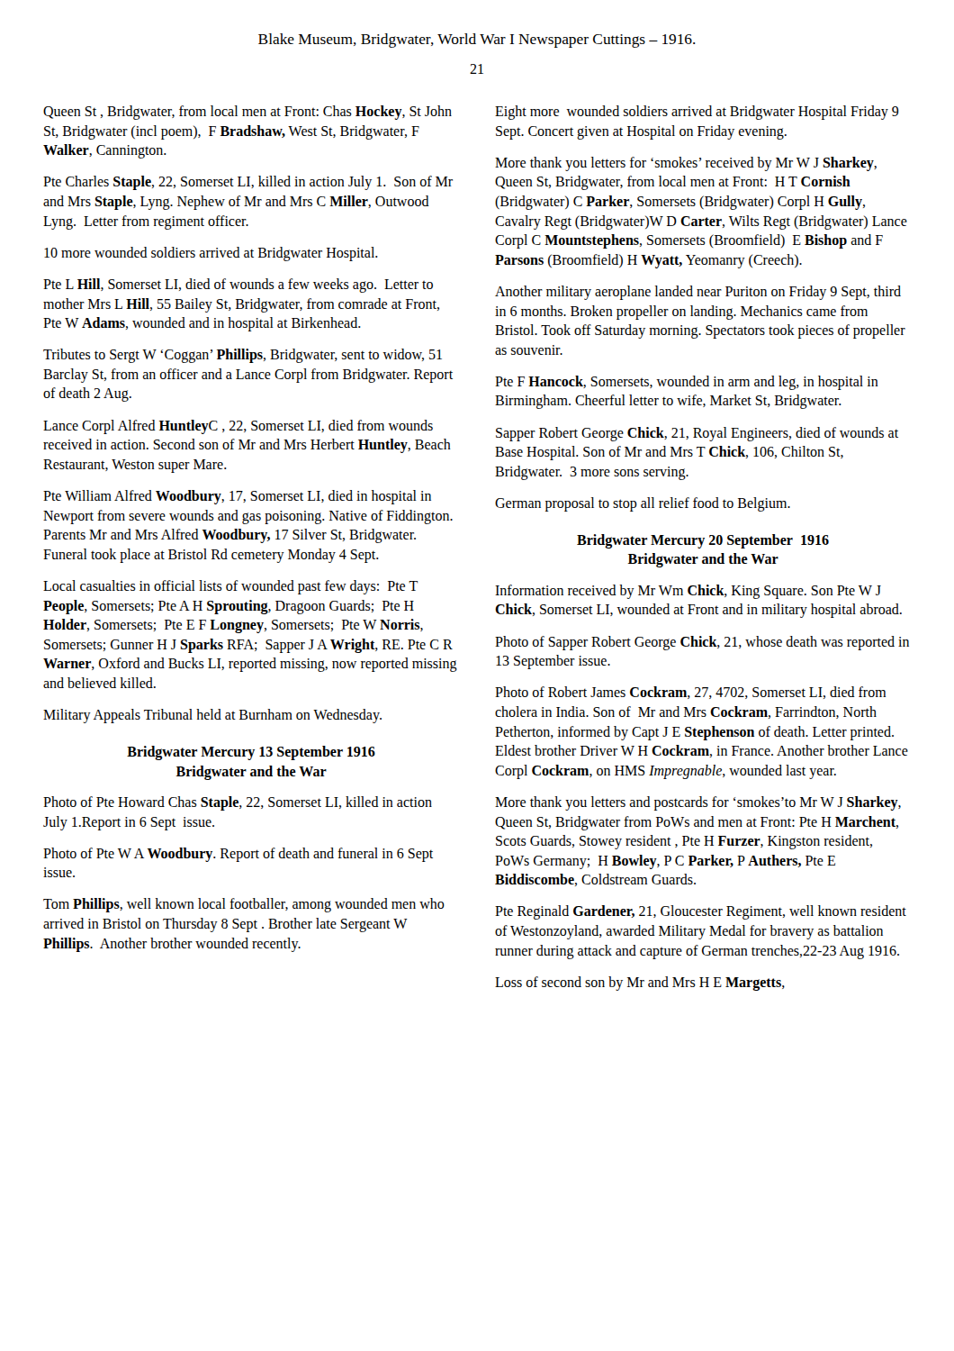Blake Museum, Bridgwater, World War I Newspaper Cuttings – 1916.
21
Queen St , Bridgwater, from local men at Front: Chas Hockey, St John St, Bridgwater (incl poem), F Bradshaw, West St, Bridgwater, F Walker, Cannington.
Pte Charles Staple, 22, Somerset LI, killed in action July 1. Son of Mr and Mrs Staple, Lyng. Nephew of Mr and Mrs C Miller, Outwood Lyng. Letter from regiment officer.
10 more wounded soldiers arrived at Bridgwater Hospital.
Pte L Hill, Somerset LI, died of wounds a few weeks ago. Letter to mother Mrs L Hill, 55 Bailey St, Bridgwater, from comrade at Front, Pte W Adams, wounded and in hospital at Birkenhead.
Tributes to Sergt W ‘Coggan’ Phillips, Bridgwater, sent to widow, 51 Barclay St, from an officer and a Lance Corpl from Bridgwater. Report of death 2 Aug.
Lance Corpl Alfred Huntley C , 22, Somerset LI, died from wounds received in action. Second son of Mr and Mrs Herbert Huntley, Beach Restaurant, Weston super Mare.
Pte William Alfred Woodbury, 17, Somerset LI, died in hospital in Newport from severe wounds and gas poisoning. Native of Fiddington. Parents Mr and Mrs Alfred Woodbury, 17 Silver St, Bridgwater. Funeral took place at Bristol Rd cemetery Monday 4 Sept.
Local casualties in official lists of wounded past few days: Pte T People, Somersets; Pte A H Sprouting, Dragoon Guards; Pte H Holder, Somersets; Pte E F Longney, Somersets; Pte W Norris, Somersets; Gunner H J Sparks RFA; Sapper J A Wright, RE. Pte C R Warner, Oxford and Bucks LI, reported missing, now reported missing and believed killed.
Military Appeals Tribunal held at Burnham on Wednesday.
Bridgwater Mercury 13 September 1916
Bridgwater and the War
Photo of Pte Howard Chas Staple, 22, Somerset LI, killed in action July 1.Report in 6 Sept issue.
Photo of Pte W A Woodbury. Report of death and funeral in 6 Sept issue.
Tom Phillips, well known local footballer, among wounded men who arrived in Bristol on Thursday 8 Sept . Brother late Sergeant W Phillips. Another brother wounded recently.
Eight more wounded soldiers arrived at Bridgwater Hospital Friday 9 Sept. Concert given at Hospital on Friday evening.
More thank you letters for ‘smokes’ received by Mr W J Sharkey, Queen St, Bridgwater, from local men at Front: H T Cornish (Bridgwater) C Parker, Somersets (Bridgwater) Corpl H Gully, Cavalry Regt (Bridgwater)W D Carter, Wilts Regt (Bridgwater) Lance Corpl C Mountstephens, Somersets (Broomfield) E Bishop and F Parsons (Broomfield) H Wyatt, Yeomanry (Creech).
Another military aeroplane landed near Puriton on Friday 9 Sept, third in 6 months. Broken propeller on landing. Mechanics came from Bristol. Took off Saturday morning. Spectators took pieces of propeller as souvenir.
Pte F Hancock, Somersets, wounded in arm and leg, in hospital in Birmingham. Cheerful letter to wife, Market St, Bridgwater.
Sapper Robert George Chick, 21, Royal Engineers, died of wounds at Base Hospital. Son of Mr and Mrs T Chick, 106, Chilton St, Bridgwater. 3 more sons serving.
German proposal to stop all relief food to Belgium.
Bridgwater Mercury 20 September 1916
Bridgwater and the War
Information received by Mr Wm Chick, King Square. Son Pte W J Chick, Somerset LI, wounded at Front and in military hospital abroad.
Photo of Sapper Robert George Chick, 21, whose death was reported in 13 September issue.
Photo of Robert James Cockram, 27, 4702, Somerset LI, died from cholera in India. Son of Mr and Mrs Cockram, Farrindton, North Petherton, informed by Capt J E Stephenson of death. Letter printed. Eldest brother Driver W H Cockram, in France. Another brother Lance Corpl Cockram, on HMS Impregnable, wounded last year.
More thank you letters and postcards for ‘smokes’to Mr W J Sharkey, Queen St, Bridgwater from PoWs and men at Front: Pte H Marchent, Scots Guards, Stowey resident , Pte H Furzer, Kingston resident, PoWs Germany; H Bowley, P C Parker, P Authers, Pte E Biddiscombe, Coldstream Guards.
Pte Reginald Gardener, 21, Gloucester Regiment, well known resident of Westonzoyland, awarded Military Medal for bravery as battalion runner during attack and capture of German trenches,22-23 Aug 1916.
Loss of second son by Mr and Mrs H E Margetts,